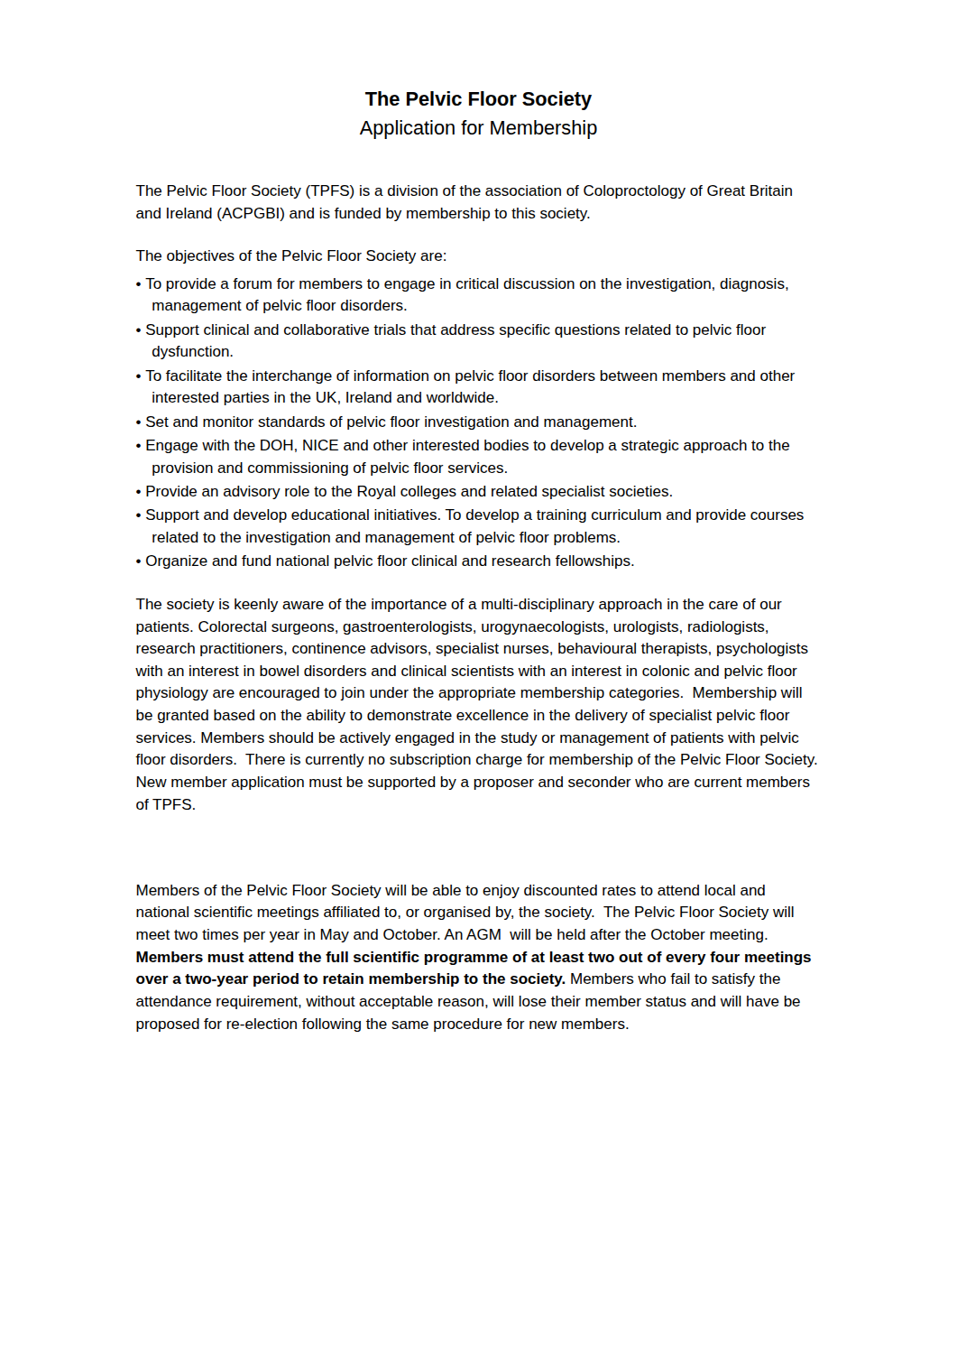The Pelvic Floor Society
Application for Membership
The Pelvic Floor Society (TPFS) is a division of the association of Coloproctology of Great Britain and Ireland (ACPGBI) and is funded by membership to this society.
The objectives of the Pelvic Floor Society are:
To provide a forum for members to engage in critical discussion on the investigation, diagnosis, management of pelvic floor disorders.
Support clinical and collaborative trials that address specific questions related to pelvic floor dysfunction.
To facilitate the interchange of information on pelvic floor disorders between members and other interested parties in the UK, Ireland and worldwide.
Set and monitor standards of pelvic floor investigation and management.
Engage with the DOH, NICE and other interested bodies to develop a strategic approach to the provision and commissioning of pelvic floor services.
Provide an advisory role to the Royal colleges and related specialist societies.
Support and develop educational initiatives. To develop a training curriculum and provide courses related to the investigation and management of pelvic floor problems.
Organize and fund national pelvic floor clinical and research fellowships.
The society is keenly aware of the importance of a multi-disciplinary approach in the care of our patients. Colorectal surgeons, gastroenterologists, urogynaecologists, urologists, radiologists, research practitioners, continence advisors, specialist nurses, behavioural therapists, psychologists with an interest in bowel disorders and clinical scientists with an interest in colonic and pelvic floor physiology are encouraged to join under the appropriate membership categories. Membership will be granted based on the ability to demonstrate excellence in the delivery of specialist pelvic floor services. Members should be actively engaged in the study or management of patients with pelvic floor disorders. There is currently no subscription charge for membership of the Pelvic Floor Society. New member application must be supported by a proposer and seconder who are current members of TPFS.
Members of the Pelvic Floor Society will be able to enjoy discounted rates to attend local and national scientific meetings affiliated to, or organised by, the society. The Pelvic Floor Society will meet two times per year in May and October. An AGM will be held after the October meeting. Members must attend the full scientific programme of at least two out of every four meetings over a two-year period to retain membership to the society. Members who fail to satisfy the attendance requirement, without acceptable reason, will lose their member status and will have be proposed for re-election following the same procedure for new members.